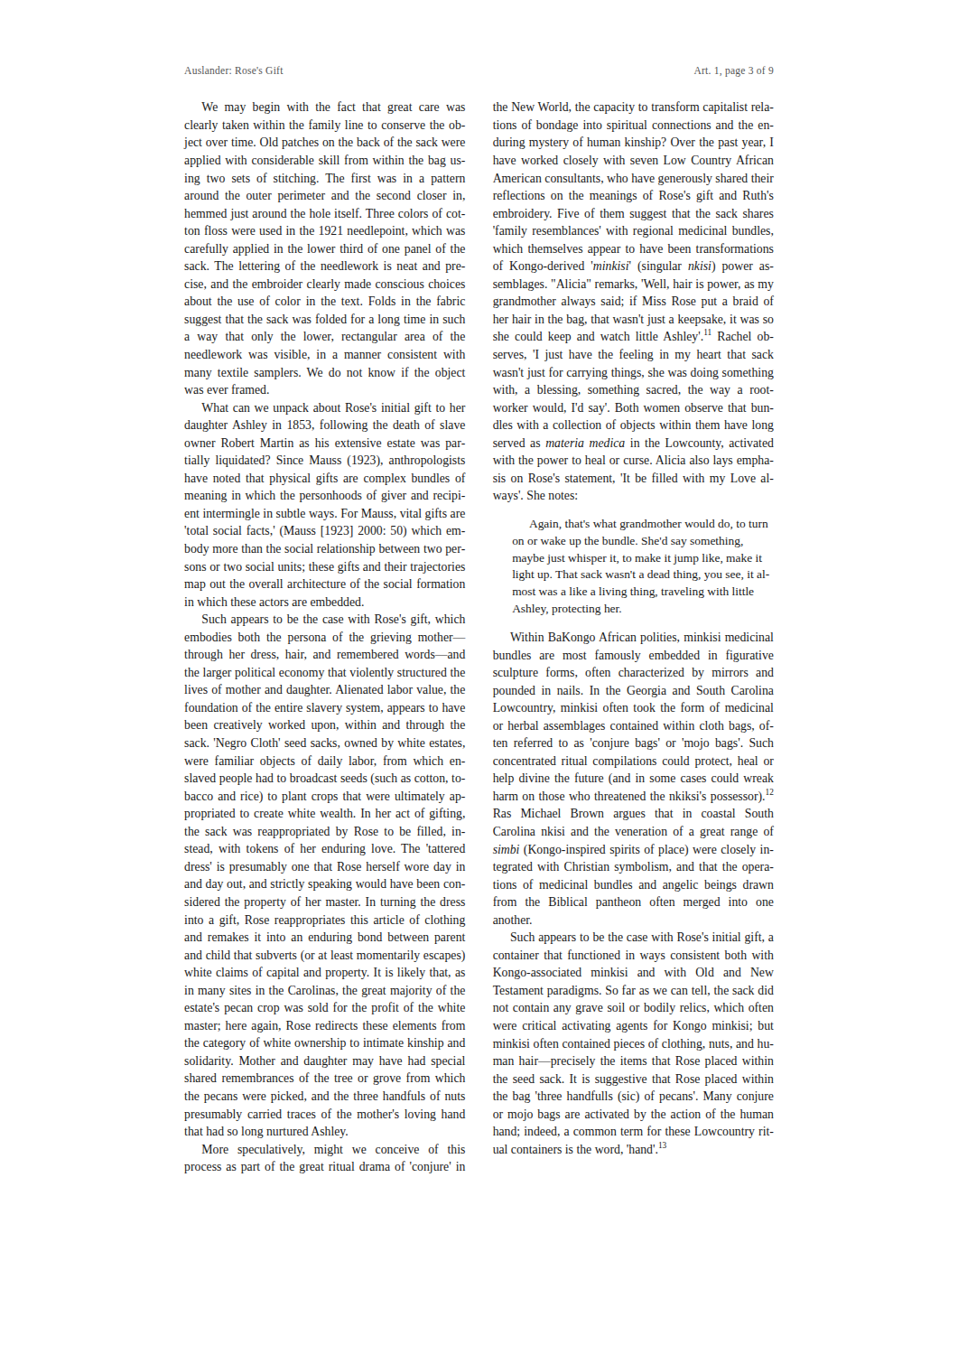Auslander: Rose's Gift Art. 1, page 3 of 9
We may begin with the fact that great care was clearly taken within the family line to conserve the object over time. Old patches on the back of the sack were applied with considerable skill from within the bag using two sets of stitching. The first was in a pattern around the outer perimeter and the second closer in, hemmed just around the hole itself. Three colors of cotton floss were used in the 1921 needlepoint, which was carefully applied in the lower third of one panel of the sack. The lettering of the needlework is neat and precise, and the embroider clearly made conscious choices about the use of color in the text. Folds in the fabric suggest that the sack was folded for a long time in such a way that only the lower, rectangular area of the needlework was visible, in a manner consistent with many textile samplers. We do not know if the object was ever framed.
What can we unpack about Rose's initial gift to her daughter Ashley in 1853, following the death of slave owner Robert Martin as his extensive estate was partially liquidated? Since Mauss (1923), anthropologists have noted that physical gifts are complex bundles of meaning in which the personhoods of giver and recipient intermingle in subtle ways. For Mauss, vital gifts are 'total social facts,' (Mauss [1923] 2000: 50) which embody more than the social relationship between two persons or two social units; these gifts and their trajectories map out the overall architecture of the social formation in which these actors are embedded.
Such appears to be the case with Rose's gift, which embodies both the persona of the grieving mother—through her dress, hair, and remembered words—and the larger political economy that violently structured the lives of mother and daughter. Alienated labor value, the foundation of the entire slavery system, appears to have been creatively worked upon, within and through the sack. 'Negro Cloth' seed sacks, owned by white estates, were familiar objects of daily labor, from which enslaved people had to broadcast seeds (such as cotton, tobacco and rice) to plant crops that were ultimately appropriated to create white wealth. In her act of gifting, the sack was reappropriated by Rose to be filled, instead, with tokens of her enduring love. The 'tattered dress' is presumably one that Rose herself wore day in and day out, and strictly speaking would have been considered the property of her master. In turning the dress into a gift, Rose reappropriates this article of clothing and remakes it into an enduring bond between parent and child that subverts (or at least momentarily escapes) white claims of capital and property. It is likely that, as in many sites in the Carolinas, the great majority of the estate's pecan crop was sold for the profit of the white master; here again, Rose redirects these elements from the category of white ownership to intimate kinship and solidarity. Mother and daughter may have had special shared remembrances of the tree or grove from which the pecans were picked, and the three handfuls of nuts presumably carried traces of the mother's loving hand that had so long nurtured Ashley.
More speculatively, might we conceive of this process as part of the great ritual drama of 'conjure' in the New World, the capacity to transform capitalist relations of bondage into spiritual connections and the enduring mystery of human kinship? Over the past year, I have worked closely with seven Low Country African American consultants, who have generously shared their reflections on the meanings of Rose's gift and Ruth's embroidery. Five of them suggest that the sack shares 'family resemblances' with regional medicinal bundles, which themselves appear to have been transformations of Kongo-derived 'minkisi' (singular nkisi) power assemblages. "Alicia" remarks, 'Well, hair is power, as my grandmother always said; if Miss Rose put a braid of her hair in the bag, that wasn't just a keepsake, it was so she could keep and watch little Ashley'.11 Rachel observes, 'I just have the feeling in my heart that sack wasn't just for carrying things, she was doing something with, a blessing, something sacred, the way a rootworker would, I'd say'. Both women observe that bundles with a collection of objects within them have long served as materia medica in the Lowcounty, activated with the power to heal or curse. Alicia also lays emphasis on Rose's statement, 'It be filled with my Love always'. She notes:
Again, that's what grandmother would do, to turn on or wake up the bundle. She'd say something, maybe just whisper it, to make it jump like, make it light up. That sack wasn't a dead thing, you see, it almost was a like a living thing, traveling with little Ashley, protecting her.
Within BaKongo African polities, minkisi medicinal bundles are most famously embedded in figurative sculpture forms, often characterized by mirrors and pounded in nails. In the Georgia and South Carolina Lowcountry, minkisi often took the form of medicinal or herbal assemblages contained within cloth bags, often referred to as 'conjure bags' or 'mojo bags'. Such concentrated ritual compilations could protect, heal or help divine the future (and in some cases could wreak harm on those who threatened the nkiksi's possessor).12 Ras Michael Brown argues that in coastal South Carolina nkisi and the veneration of a great range of simbi (Kongo-inspired spirits of place) were closely integrated with Christian symbolism, and that the operations of medicinal bundles and angelic beings drawn from the Biblical pantheon often merged into one another.
Such appears to be the case with Rose's initial gift, a container that functioned in ways consistent both with Kongo-associated minkisi and with Old and New Testament paradigms. So far as we can tell, the sack did not contain any grave soil or bodily relics, which often were critical activating agents for Kongo minkisi; but minkisi often contained pieces of clothing, nuts, and human hair—precisely the items that Rose placed within the seed sack. It is suggestive that Rose placed within the bag 'three handfulls (sic) of pecans'. Many conjure or mojo bags are activated by the action of the human hand; indeed, a common term for these Lowcountry ritual containers is the word, 'hand'.13